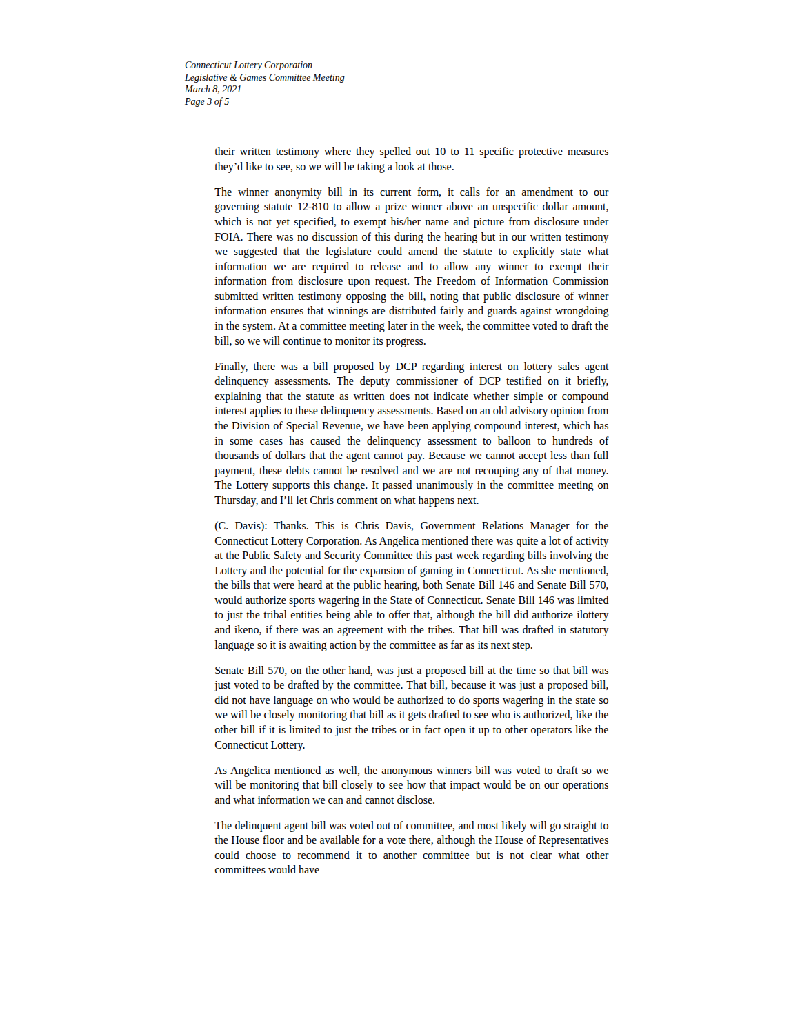Connecticut Lottery Corporation
Legislative & Games Committee Meeting
March 8, 2021
Page 3 of 5
their written testimony where they spelled out 10 to 11 specific protective measures they’d like to see, so we will be taking a look at those.
The winner anonymity bill in its current form, it calls for an amendment to our governing statute 12-810 to allow a prize winner above an unspecific dollar amount, which is not yet specified, to exempt his/her name and picture from disclosure under FOIA. There was no discussion of this during the hearing but in our written testimony we suggested that the legislature could amend the statute to explicitly state what information we are required to release and to allow any winner to exempt their information from disclosure upon request. The Freedom of Information Commission submitted written testimony opposing the bill, noting that public disclosure of winner information ensures that winnings are distributed fairly and guards against wrongdoing in the system. At a committee meeting later in the week, the committee voted to draft the bill, so we will continue to monitor its progress.
Finally, there was a bill proposed by DCP regarding interest on lottery sales agent delinquency assessments. The deputy commissioner of DCP testified on it briefly, explaining that the statute as written does not indicate whether simple or compound interest applies to these delinquency assessments. Based on an old advisory opinion from the Division of Special Revenue, we have been applying compound interest, which has in some cases has caused the delinquency assessment to balloon to hundreds of thousands of dollars that the agent cannot pay. Because we cannot accept less than full payment, these debts cannot be resolved and we are not recouping any of that money. The Lottery supports this change. It passed unanimously in the committee meeting on Thursday, and I’ll let Chris comment on what happens next.
(C. Davis): Thanks. This is Chris Davis, Government Relations Manager for the Connecticut Lottery Corporation. As Angelica mentioned there was quite a lot of activity at the Public Safety and Security Committee this past week regarding bills involving the Lottery and the potential for the expansion of gaming in Connecticut. As she mentioned, the bills that were heard at the public hearing, both Senate Bill 146 and Senate Bill 570, would authorize sports wagering in the State of Connecticut. Senate Bill 146 was limited to just the tribal entities being able to offer that, although the bill did authorize ilottery and ikeno, if there was an agreement with the tribes. That bill was drafted in statutory language so it is awaiting action by the committee as far as its next step.
Senate Bill 570, on the other hand, was just a proposed bill at the time so that bill was just voted to be drafted by the committee. That bill, because it was just a proposed bill, did not have language on who would be authorized to do sports wagering in the state so we will be closely monitoring that bill as it gets drafted to see who is authorized, like the other bill if it is limited to just the tribes or in fact open it up to other operators like the Connecticut Lottery.
As Angelica mentioned as well, the anonymous winners bill was voted to draft so we will be monitoring that bill closely to see how that impact would be on our operations and what information we can and cannot disclose.
The delinquent agent bill was voted out of committee, and most likely will go straight to the House floor and be available for a vote there, although the House of Representatives could choose to recommend it to another committee but is not clear what other committees would have